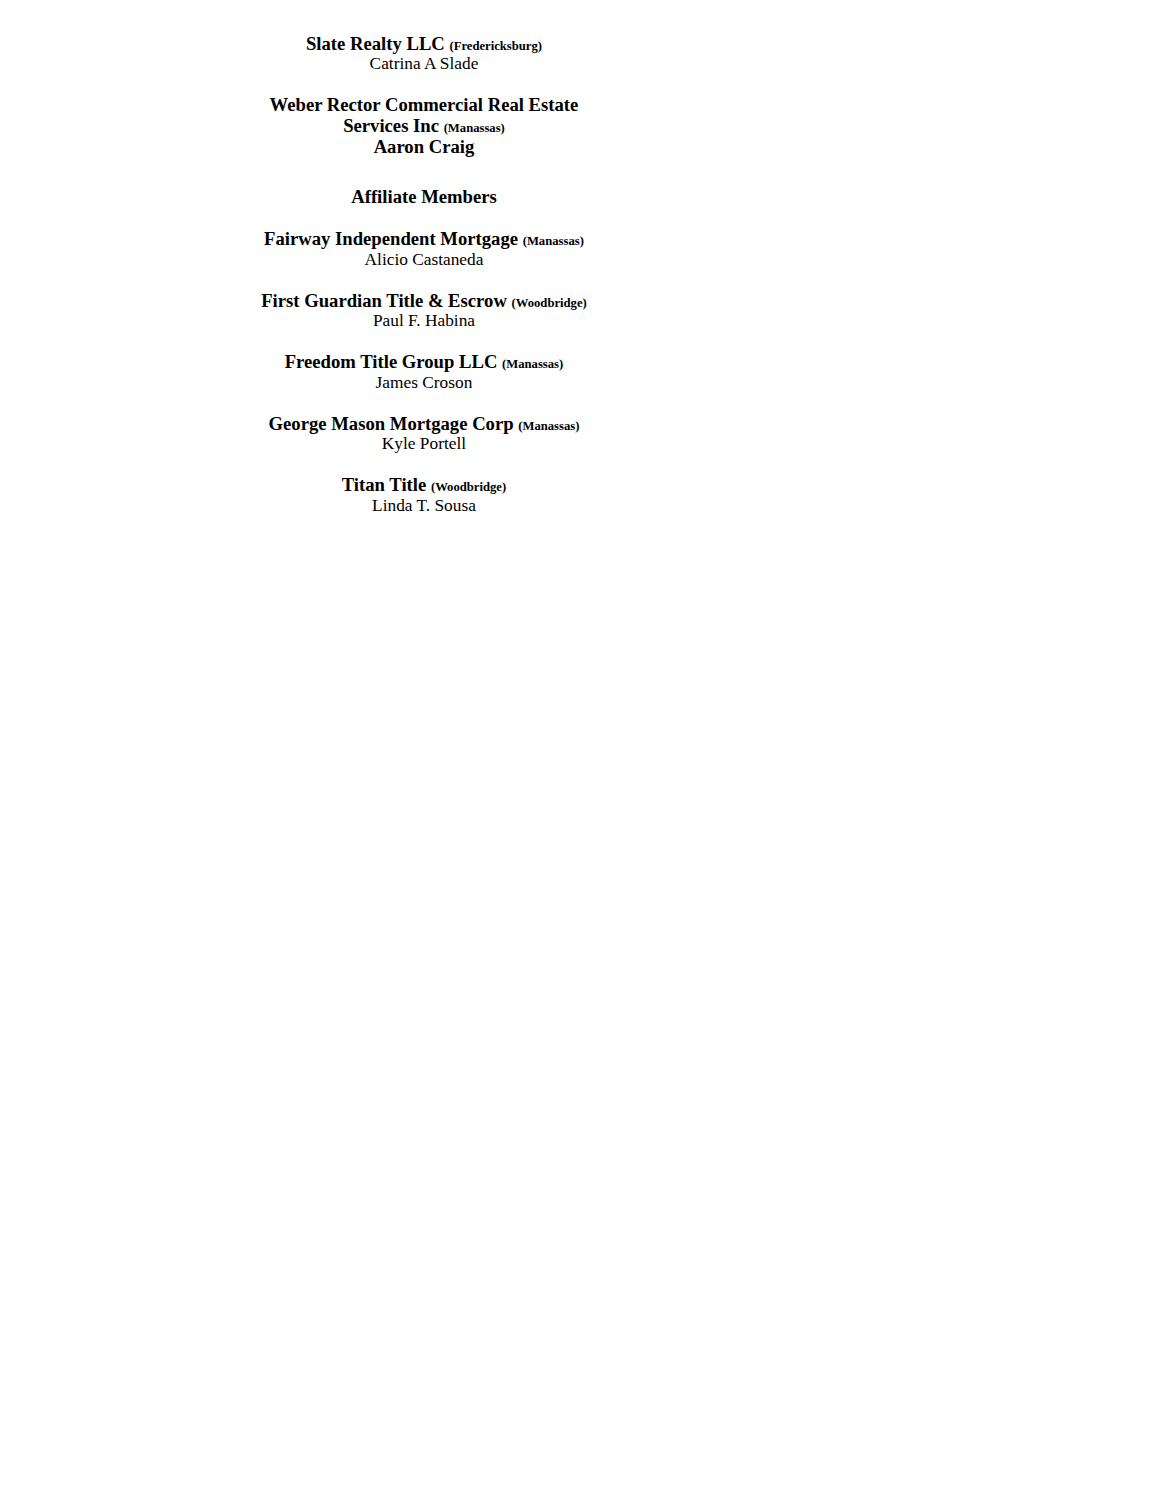Slate Realty LLC (Fredericksburg)
Catrina A Slade
Weber Rector Commercial Real Estate Services Inc (Manassas)
Aaron Craig
Affiliate Members
Fairway Independent Mortgage (Manassas)
Alicio Castaneda
First Guardian Title & Escrow (Woodbridge)
Paul F. Habina
Freedom Title Group LLC (Manassas)
James Croson
George Mason Mortgage Corp (Manassas)
Kyle Portell
Titan Title (Woodbridge)
Linda T. Sousa